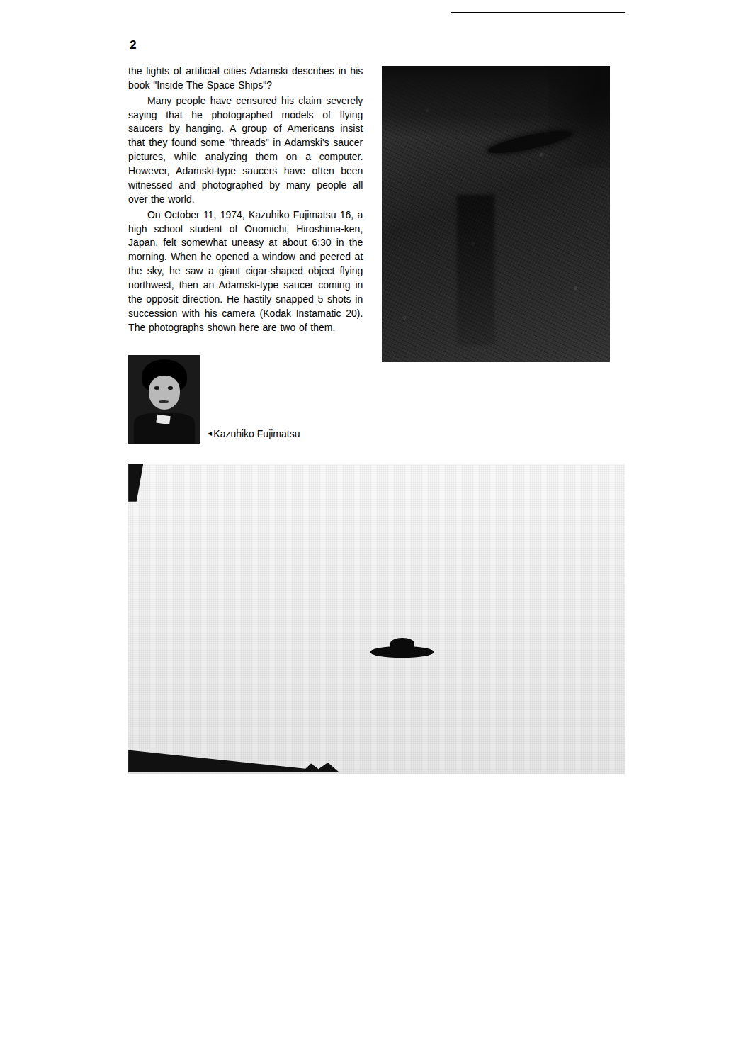2
the lights of artificial cities Adamski describes in his book "Inside The Space Ships"?
Many people have censured his claim severely saying that he photographed models of flying saucers by hanging. A group of Americans insist that they found some "threads" in Adamski's saucer pictures, while analyzing them on a computer. However, Adamski-type saucers have often been witnessed and photographed by many people all over the world.
On October 11, 1974, Kazuhiko Fujimatsu 16, a high school student of Onomichi, Hiroshima-ken, Japan, felt somewhat uneasy at about 6:30 in the morning. When he opened a window and peered at the sky, he saw a giant cigar-shaped object flying northwest, then an Adamski-type saucer coming in the opposit direction. He hastily snapped 5 shots in succession with his camera (Kodak Instamatic 20). The photographs shown here are two of them.
◂Kazuhiko Fujimatsu